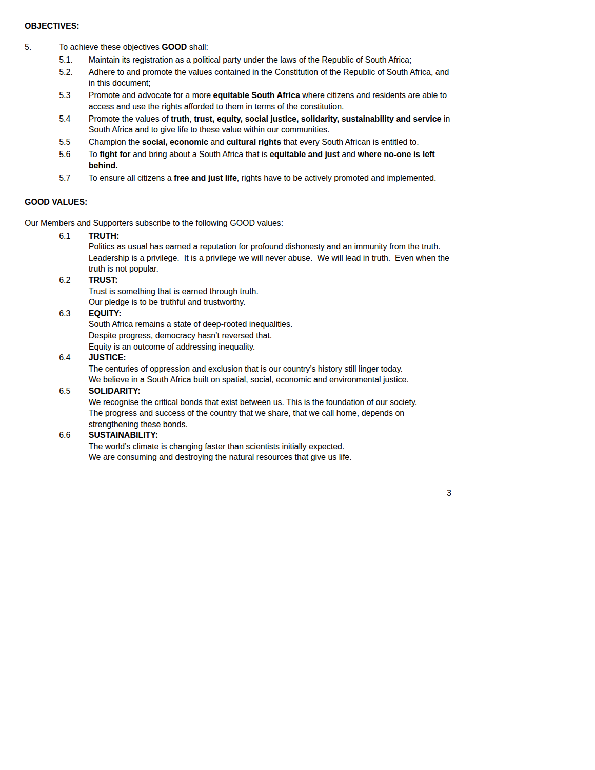OBJECTIVES:
5.
To achieve these objectives GOOD shall:
5.1.
Maintain its registration as a political party under the laws of the Republic of South Africa;
5.2.
Adhere to and promote the values contained in the Constitution of the Republic of South Africa, and in this document;
5.3
Promote and advocate for a more equitable South Africa where citizens and residents are able to access and use the rights afforded to them in terms of the constitution.
5.4
Promote the values of truth, trust, equity, social justice, solidarity, sustainability and service in South Africa and to give life to these value within our communities.
5.5
Champion the social, economic and cultural rights that every South African is entitled to.
5.6
To fight for and bring about a South Africa that is equitable and just and where no-one is left behind.
5.7
To ensure all citizens a free and just life, rights have to be actively promoted and implemented.
GOOD VALUES:
Our Members and Supporters subscribe to the following GOOD values:
6.1
TRUTH:
Politics as usual has earned a reputation for profound dishonesty and an immunity from the truth.
Leadership is a privilege. It is a privilege we will never abuse. We will lead in truth. Even when the truth is not popular.
6.2
TRUST:
Trust is something that is earned through truth.
Our pledge is to be truthful and trustworthy.
6.3
EQUITY:
South Africa remains a state of deep-rooted inequalities.
Despite progress, democracy hasn’t reversed that.
Equity is an outcome of addressing inequality.
6.4
JUSTICE:
The centuries of oppression and exclusion that is our country’s history still linger today.
We believe in a South Africa built on spatial, social, economic and environmental justice.
6.5
SOLIDARITY:
We recognise the critical bonds that exist between us. This is the foundation of our society.
The progress and success of the country that we share, that we call home, depends on strengthening these bonds.
6.6
SUSTAINABILITY:
The world’s climate is changing faster than scientists initially expected.
We are consuming and destroying the natural resources that give us life.
3